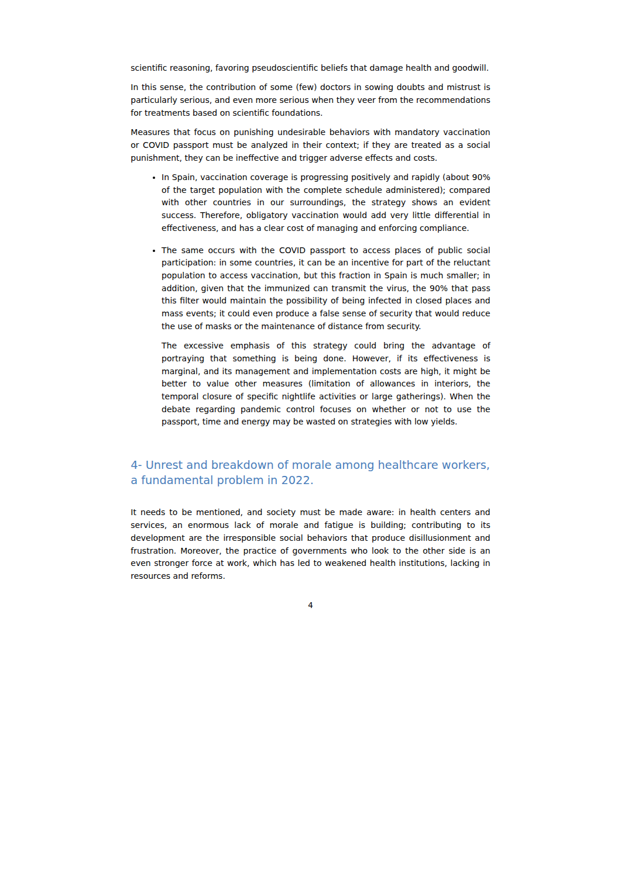scientific reasoning, favoring pseudoscientific beliefs that damage health and goodwill.
In this sense, the contribution of some (few) doctors in sowing doubts and mistrust is particularly serious, and even more serious when they veer from the recommendations for treatments based on scientific foundations.
Measures that focus on punishing undesirable behaviors with mandatory vaccination or COVID passport must be analyzed in their context; if they are treated as a social punishment, they can be ineffective and trigger adverse effects and costs.
In Spain, vaccination coverage is progressing positively and rapidly (about 90% of the target population with the complete schedule administered); compared with other countries in our surroundings, the strategy shows an evident success. Therefore, obligatory vaccination would add very little differential in effectiveness, and has a clear cost of managing and enforcing compliance.
The same occurs with the COVID passport to access places of public social participation: in some countries, it can be an incentive for part of the reluctant population to access vaccination, but this fraction in Spain is much smaller; in addition, given that the immunized can transmit the virus, the 90% that pass this filter would maintain the possibility of being infected in closed places and mass events; it could even produce a false sense of security that would reduce the use of masks or the maintenance of distance from security.
The excessive emphasis of this strategy could bring the advantage of portraying that something is being done. However, if its effectiveness is marginal, and its management and implementation costs are high, it might be better to value other measures (limitation of allowances in interiors, the temporal closure of specific nightlife activities or large gatherings). When the debate regarding pandemic control focuses on whether or not to use the passport, time and energy may be wasted on strategies with low yields.
4- Unrest and breakdown of morale among healthcare workers, a fundamental problem in 2022.
It needs to be mentioned, and society must be made aware: in health centers and services, an enormous lack of morale and fatigue is building; contributing to its development are the irresponsible social behaviors that produce disillusionment and frustration. Moreover, the practice of governments who look to the other side is an even stronger force at work, which has led to weakened health institutions, lacking in resources and reforms.
4